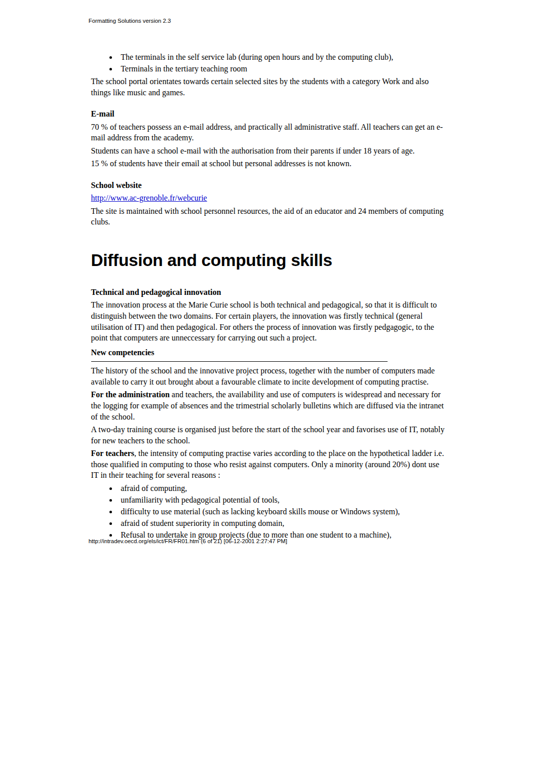Formatting Solutions version 2.3
The terminals in the self service lab (during open hours and by the computing club),
Terminals in the tertiary teaching room
The school portal orientates towards certain selected sites by the students with a category Work and also things like music and games.
E-mail
70 % of teachers possess an e-mail address, and practically all administrative staff. All teachers can get an e-mail address from the academy.
Students can have a school e-mail with the authorisation from their parents if under 18 years of age.
15 % of students have their email at school but personal addresses is not known.
School website
http://www.ac-grenoble.fr/webcurie
The site is maintained with school personnel resources, the aid of an educator and 24 members of computing clubs.
Diffusion and computing skills
Technical and pedagogical innovation
The innovation process at the Marie Curie school is both technical and pedagogical, so that it is difficult to distinguish between the two domains. For certain players, the innovation was firstly technical (general utilisation of IT) and then pedagogical. For others the process of innovation was firstly pedgagogic, to the point that computers are unneccessary for carrying out such a project.
New competencies
The history of the school and the innovative project process, together with the number of computers made available to carry it out brought about a favourable climate to incite development of computing practise.
For the administration and teachers, the availability and use of computers is widespread and necessary for the logging for example of absences and the trimestrial scholarly bulletins which are diffused via the intranet of the school.
A two-day training course is organised just before the start of the school year and favorises use of IT, notably for new teachers to the school.
For teachers, the intensity of computing practise varies according to the place on the hypothetical ladder i.e. those qualified in computing to those who resist against computers. Only a minority (around 20%) dont use IT in their teaching for several reasons :
afraid of computing,
unfamiliarity with pedagogical potential of tools,
difficulty to use material (such as lacking keyboard skills mouse or Windows system),
afraid of student superiority in computing domain,
Refusal to undertake in group projects (due to more than one student to a machine),
http://intradev.oecd.org/els/ict/FR/FR01.htm (6 of 21) [06-12-2001 2:27:47 PM]